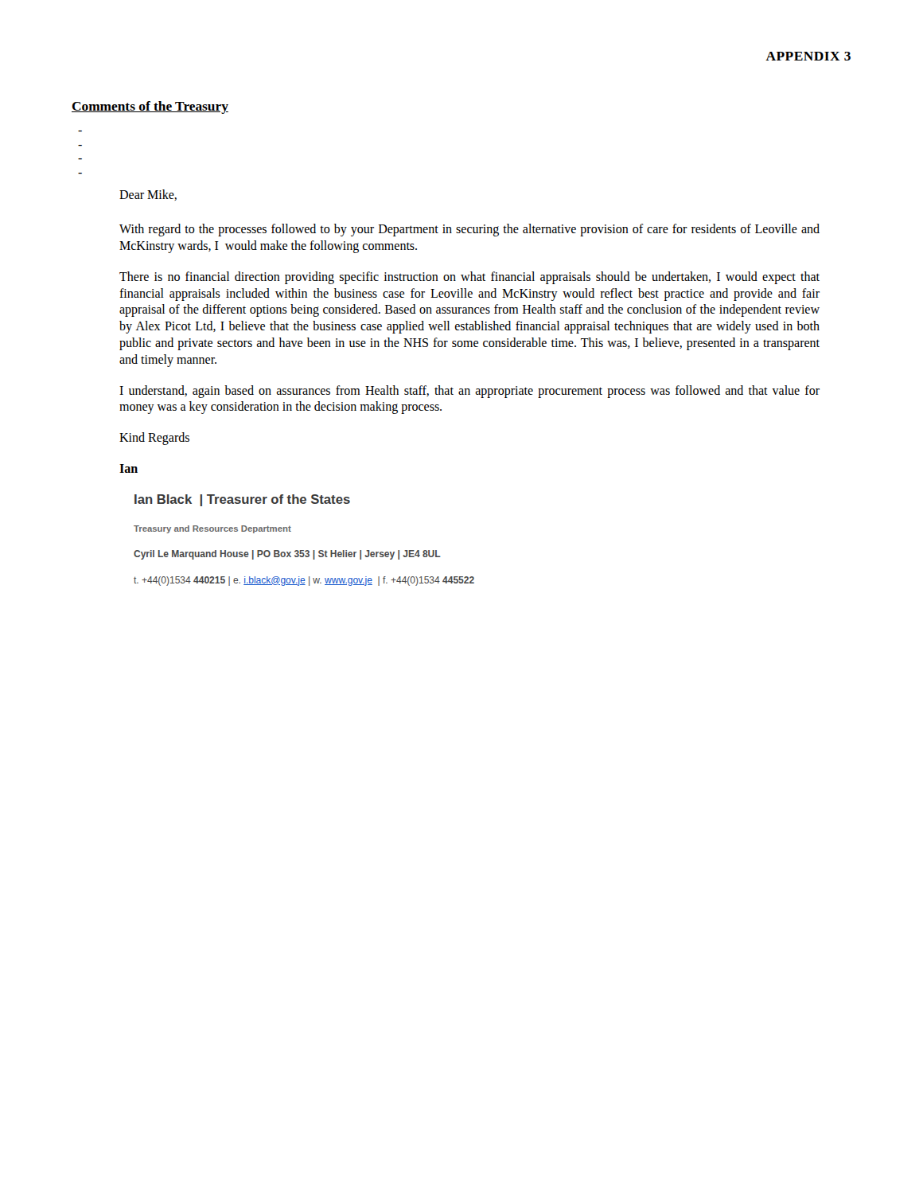APPENDIX 3
Comments of the Treasury
Dear Mike,
With regard to the processes followed to by your Department in securing the alternative provision of care for residents of Leoville and McKinstry wards, I would make the following comments.
There is no financial direction providing specific instruction on what financial appraisals should be undertaken, I would expect that financial appraisals included within the business case for Leoville and McKinstry would reflect best practice and provide and fair appraisal of the different options being considered. Based on assurances from Health staff and the conclusion of the independent review by Alex Picot Ltd, I believe that the business case applied well established financial appraisal techniques that are widely used in both public and private sectors and have been in use in the NHS for some considerable time. This was, I believe, presented in a transparent and timely manner.
I understand, again based on assurances from Health staff, that an appropriate procurement process was followed and that value for money was a key consideration in the decision making process.
Kind Regards
Ian
Ian Black | Treasurer of the States
Treasury and Resources Department
Cyril Le Marquand House | PO Box 353 | St Helier | Jersey | JE4 8UL
t. +44(0)1534 440215 | e. i.black@gov.je | w. www.gov.je | f. +44(0)1534 445522